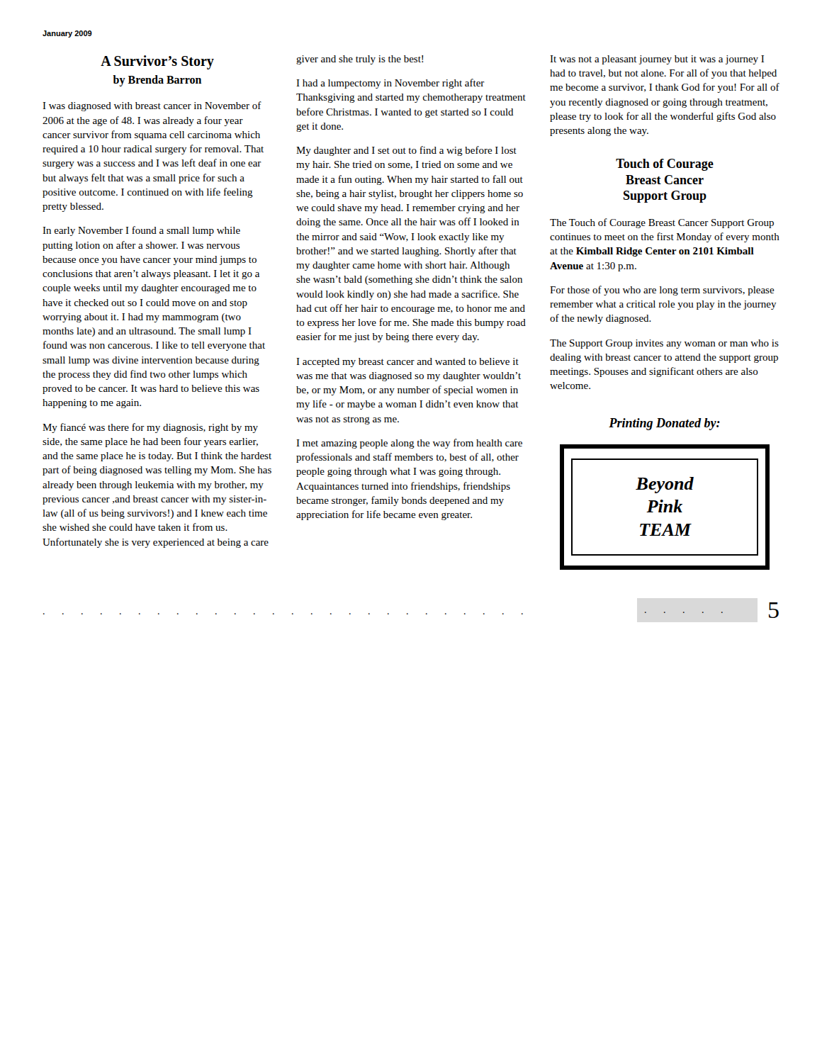January 2009
A Survivor’s Story
by Brenda Barron
I was diagnosed with breast cancer in November of 2006 at the age of 48. I was already a four year cancer survivor from squama cell carcinoma which required a 10 hour radical surgery for removal. That surgery was a success and I was left deaf in one ear but always felt that was a small price for such a positive outcome. I continued on with life feeling pretty blessed.
In early November I found a small lump while putting lotion on after a shower. I was nervous because once you have cancer your mind jumps to conclusions that aren’t always pleasant. I let it go a couple weeks until my daughter encouraged me to have it checked out so I could move on and stop worrying about it. I had my mammogram (two months late) and an ultrasound. The small lump I found was non cancerous. I like to tell everyone that small lump was divine intervention because during the process they did find two other lumps which proved to be cancer. It was hard to believe this was happening to me again.
My fiancé was there for my diagnosis, right by my side, the same place he had been four years earlier, and the same place he is today. But I think the hardest part of being diagnosed was telling my Mom. She has already been through leukemia with my brother, my previous cancer ,and breast cancer with my sister-in-law (all of us being survivors!) and I knew each time she wished she could have taken it from us. Unfortunately she is very experienced at being a care
giver and she truly is the best!
I had a lumpectomy in November right after Thanksgiving and started my chemotherapy treatment before Christmas. I wanted to get started so I could get it done.
My daughter and I set out to find a wig before I lost my hair. She tried on some, I tried on some and we made it a fun outing. When my hair started to fall out she, being a hair stylist, brought her clippers home so we could shave my head. I remember crying and her doing the same. Once all the hair was off I looked in the mirror and said “Wow, I look exactly like my brother!” and we started laughing. Shortly after that my daughter came home with short hair. Although she wasn’t bald (something she didn’t think the salon would look kindly on) she had made a sacrifice. She had cut off her hair to encourage me, to honor me and to express her love for me. She made this bumpy road easier for me just by being there every day.
I accepted my breast cancer and wanted to believe it was me that was diagnosed so my daughter wouldn’t be, or my Mom, or any number of special women in my life - or maybe a woman I didn’t even know that was not as strong as me.
I met amazing people along the way from health care professionals and staff members to, best of all, other people going through what I was going through. Acquaintances turned into friendships, friendships became stronger, family bonds deepened and my appreciation for life became even greater.
It was not a pleasant journey but it was a journey I had to travel, but not alone. For all of you that helped me become a survivor, I thank God for you! For all of you recently diagnosed or going through treatment, please try to look for all the wonderful gifts God also presents along the way.
Touch of Courage
Breast Cancer
Support Group
The Touch of Courage Breast Cancer Support Group continues to meet on the first Monday of every month at the Kimball Ridge Center on 2101 Kimball Avenue at 1:30 p.m.
For those of you who are long term survivors, please remember what a critical role you play in the journey of the newly diagnosed.
The Support Group invites any woman or man who is dealing with breast cancer to attend the support group meetings. Spouses and significant others are also welcome.
Printing Donated by:
Beyond Pink TEAM
. . . . . . . . . . . . . . . . . . . . . . . . . .
. . . . .
5